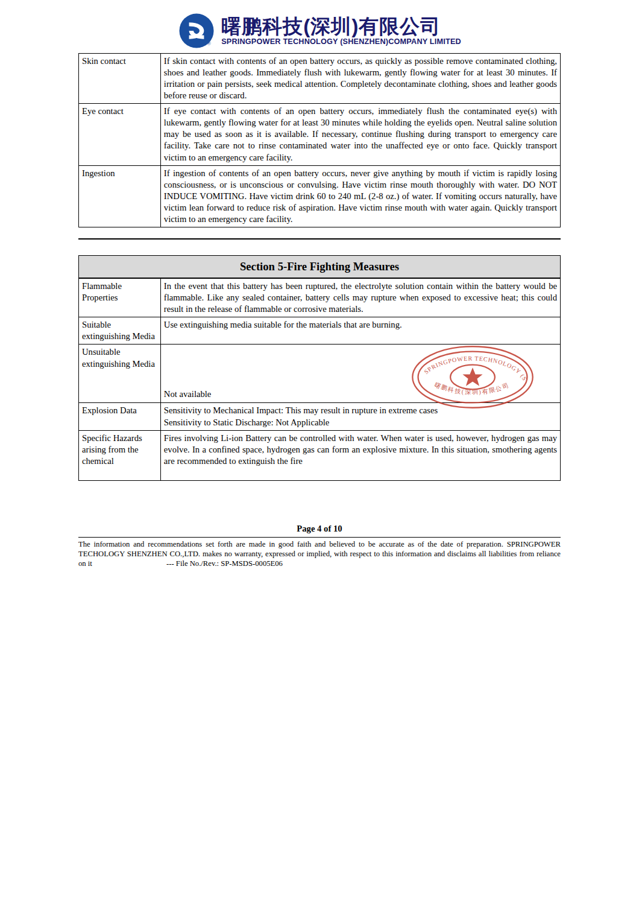®
曙鹏科技(深圳)有限公司
SPRINGPOWER TECHNOLOGY (SHENZHEN)COMPANY LIMITED
| Skin contact | If skin contact with contents of an open battery occurs, as quickly as possible remove contaminated clothing, shoes and leather goods. Immediately flush with lukewarm, gently flowing water for at least 30 minutes. If irritation or pain persists, seek medical attention. Completely decontaminate clothing, shoes and leather goods before reuse or discard. |
| Eye contact | If eye contact with contents of an open battery occurs, immediately flush the contaminated eye(s) with lukewarm, gently flowing water for at least 30 minutes while holding the eyelids open. Neutral saline solution may be used as soon as it is available. If necessary, continue flushing during transport to emergency care facility. Take care not to rinse contaminated water into the unaffected eye or onto face. Quickly transport victim to an emergency care facility. |
| Ingestion | If ingestion of contents of an open battery occurs, never give anything by mouth if victim is rapidly losing consciousness, or is unconscious or convulsing. Have victim rinse mouth thoroughly with water. DO NOT INDUCE VOMITING. Have victim drink 60 to 240 mL (2-8 oz.) of water. If vomiting occurs naturally, have victim lean forward to reduce risk of aspiration. Have victim rinse mouth with water again. Quickly transport victim to an emergency care facility. |
Section 5-Fire Fighting Measures
| Flammable Properties | In the event that this battery has been ruptured, the electrolyte solution contain within the battery would be flammable. Like any sealed container, battery cells may rupture when exposed to excessive heat; this could result in the release of flammable or corrosive materials. |
| Suitable extinguishing Media | Use extinguishing media suitable for the materials that are burning. |
| Unsuitable extinguishing Media | SPRINGPOWER TECHNOLOGY (SHENZHEN) COMPANY LIMITED 曙鹏科技(深圳)有限公司 Not available |
| Explosion Data | Sensitivity to Mechanical Impact: This may result in rupture in extreme cases Sensitivity to Static Discharge: Not Applicable |
| Specific Hazards arising from the chemical | Fires involving Li-ion Battery can be controlled with water. When water is used, however, hydrogen gas may evolve. In a confined space, hydrogen gas can form an explosive mixture. In this situation, smothering agents are recommended to extinguish the fire |
Page 4 of 10
The information and recommendations set forth are made in good faith and believed to be accurate as of the date of preparation. SPRINGPOWER TECHOLOGY SHENZHEN CO.,LTD. makes no warranty, expressed or implied, with respect to this information and disclaims all liabilities from reliance on it --- File No./Rev.: SP-MSDS-0005E06